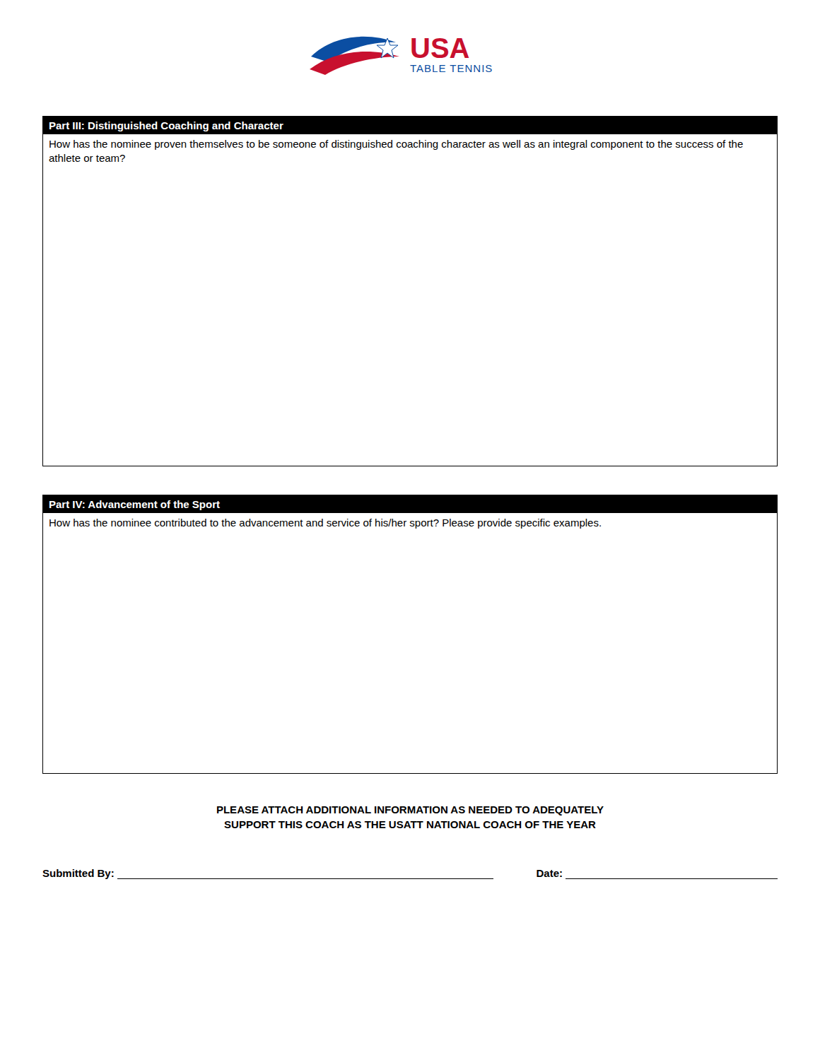USA TABLE TENNIS
Part III: Distinguished Coaching and Character
How has the nominee proven themselves to be someone of distinguished coaching character as well as an integral component to the success of the athlete or team?
Part IV: Advancement of the Sport
How has the nominee contributed to the advancement and service of his/her sport? Please provide specific examples.
PLEASE ATTACH ADDITIONAL INFORMATION AS NEEDED TO ADEQUATELY
SUPPORT THIS COACH AS THE USATT NATIONAL COACH OF THE YEAR
Submitted By: Date: